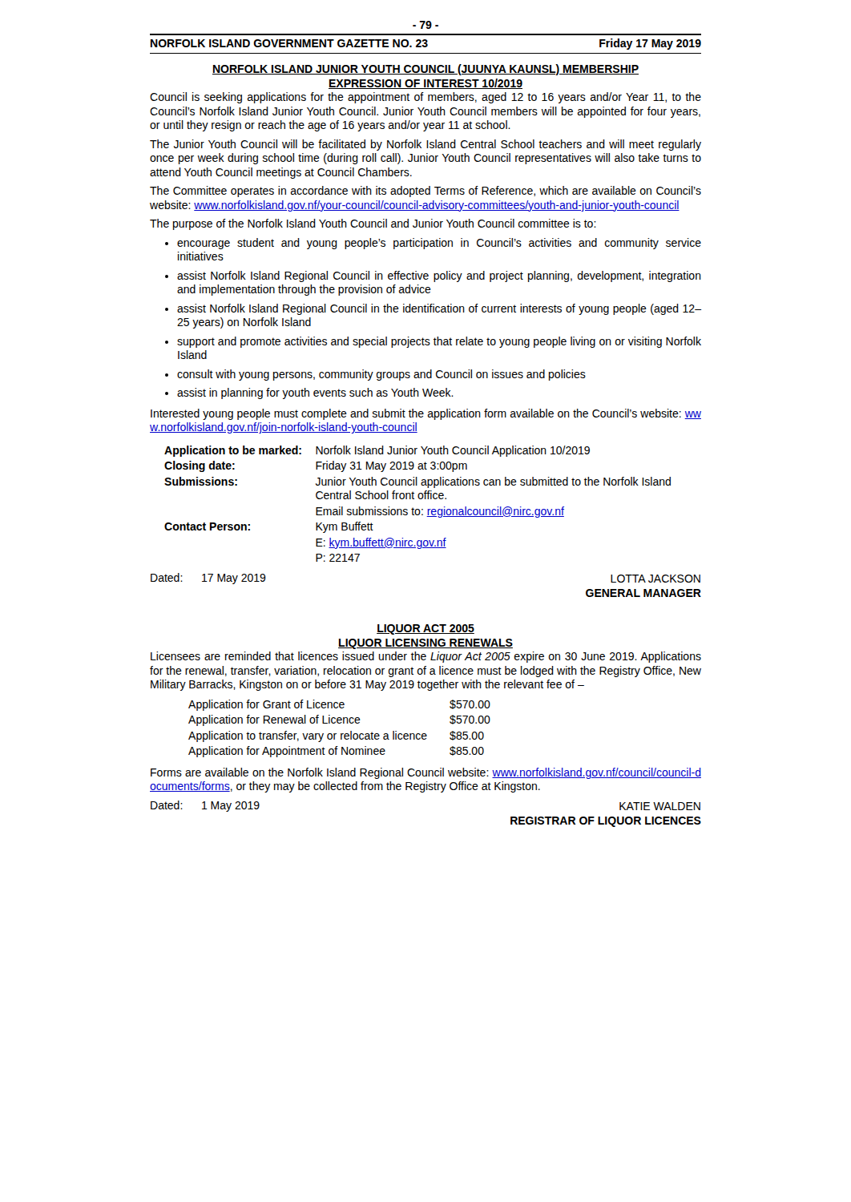- 79 -
NORFOLK ISLAND GOVERNMENT GAZETTE NO. 23 Friday 17 May 2019
NORFOLK ISLAND JUNIOR YOUTH COUNCIL (JUUNYA KAUNSL) MEMBERSHIP EXPRESSION OF INTEREST 10/2019
Council is seeking applications for the appointment of members, aged 12 to 16 years and/or Year 11, to the Council’s Norfolk Island Junior Youth Council. Junior Youth Council members will be appointed for four years, or until they resign or reach the age of 16 years and/or year 11 at school.
The Junior Youth Council will be facilitated by Norfolk Island Central School teachers and will meet regularly once per week during school time (during roll call). Junior Youth Council representatives will also take turns to attend Youth Council meetings at Council Chambers.
The Committee operates in accordance with its adopted Terms of Reference, which are available on Council’s website: www.norfolkisland.gov.nf/your-council/council-advisory-committees/youth-and-junior-youth-council
The purpose of the Norfolk Island Youth Council and Junior Youth Council committee is to:
encourage student and young people’s participation in Council’s activities and community service initiatives
assist Norfolk Island Regional Council in effective policy and project planning, development, integration and implementation through the provision of advice
assist Norfolk Island Regional Council in the identification of current interests of young people (aged 12–25 years) on Norfolk Island
support and promote activities and special projects that relate to young people living on or visiting Norfolk Island
consult with young persons, community groups and Council on issues and policies
assist in planning for youth events such as Youth Week.
Interested young people must complete and submit the application form available on the Council’s website: www.norfolkisland.gov.nf/join-norfolk-island-youth-council
| Application to be marked: | Norfolk Island Junior Youth Council Application 10/2019 |
| Closing date: | Friday 31 May 2019 at 3:00pm |
| Submissions: | Junior Youth Council applications can be submitted to the Norfolk Island Central School front office. |
| | Email submissions to: regionalcouncil@nirc.gov.nf |
| Contact Person: | Kym Buffett |
| | E: kym.buffett@nirc.gov.nf |
| | P: 22147 |
Dated: 17 May 2019
LOTTA JACKSON GENERAL MANAGER
LIQUOR ACT 2005 LIQUOR LICENSING RENEWALS
Licensees are reminded that licences issued under the Liquor Act 2005 expire on 30 June 2019. Applications for the renewal, transfer, variation, relocation or grant of a licence must be lodged with the Registry Office, New Military Barracks, Kingston on or before 31 May 2019 together with the relevant fee of –
| Application for Grant of Licence | $570.00 |
| Application for Renewal of Licence | $570.00 |
| Application to transfer, vary or relocate a licence | $85.00 |
| Application for Appointment of Nominee | $85.00 |
Forms are available on the Norfolk Island Regional Council website: www.norfolkisland.gov.nf/council/council-documents/forms, or they may be collected from the Registry Office at Kingston.
Dated: 1 May 2019
KATIE WALDEN REGISTRAR OF LIQUOR LICENCES